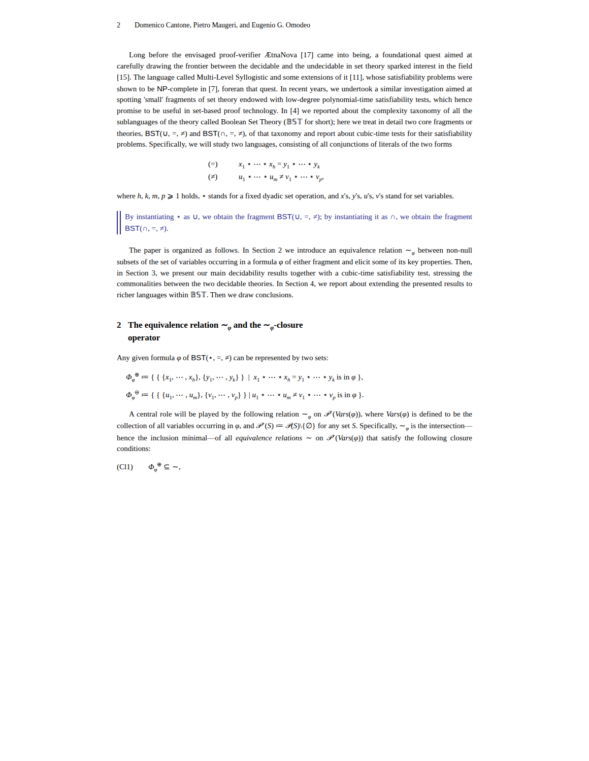2 Domenico Cantone, Pietro Maugeri, and Eugenio G. Omodeo
Long before the envisaged proof-verifier ÆtnaNova [17] came into being, a foundational quest aimed at carefully drawing the frontier between the decidable and the undecidable in set theory sparked interest in the field [15]. The language called Multi-Level Syllogistic and some extensions of it [11], whose satisfiability problems were shown to be NP-complete in [7], foreran that quest. In recent years, we undertook a similar investigation aimed at spotting 'small' fragments of set theory endowed with low-degree polynomial-time satisfiability tests, which hence promise to be useful in set-based proof technology. In [4] we reported about the complexity taxonomy of all the sublanguages of the theory called Boolean Set Theory (𝔹𝕊𝕋 for short); here we treat in detail two core fragments or theories, BST(∪, =, ≠) and BST(∩, =, ≠), of that taxonomy and report about cubic-time tests for their satisfiability problems. Specifically, we will study two languages, consisting of all conjunctions of literals of the two forms
(=) x1 ⋆ ⋯ ⋆ xh = y1 ⋆ ⋯ ⋆ yk
(≠) u1 ⋆ ⋯ ⋆ um ≠ v1 ⋆ ⋯ ⋆ vp,
where h, k, m, p ⩾ 1 holds, ⋆ stands for a fixed dyadic set operation, and x's, y's, u's, v's stand for set variables.
By instantiating ⋆ as ∪, we obtain the fragment BST(∪, =, ≠); by instantiating it as ∩, we obtain the fragment BST(∩, =, ≠).
The paper is organized as follows. In Section 2 we introduce an equivalence relation ∼φ between non-null subsets of the set of variables occurring in a formula φ of either fragment and elicit some of its key properties. Then, in Section 3, we present our main decidability results together with a cubic-time satisfiability test, stressing the commonalities between the two decidable theories. In Section 4, we report about extending the presented results to richer languages within 𝔹𝕊𝕋. Then we draw conclusions.
2 The equivalence relation ∼φ and the ∼φ-closure
operator
Any given formula φ of BST(⋆, =, ≠) can be represented by two sets:
Φφ⊕ ≔ { { {x1, ⋯ , xh}, {y1, ⋯ , yk} } | x1 ⋆ ⋯ ⋆ xh = y1 ⋆ ⋯ ⋆ yk is in φ },
Φφ⊖ ≔ { { {u1, ⋯ , um}, {v1, ⋯ , vp} } | u1 ⋆ ⋯ ⋆ um ≠ v1 ⋆ ⋯ ⋆ vp is in φ }.
A central role will be played by the following relation ∼φ on 𝒫+(Vars(φ)), where Vars(φ) is defined to be the collection of all variables occurring in φ, and 𝒫+(S) ≔ 𝒫(S)\{∅} for any set S. Specifically, ∼φ is the intersection—hence the inclusion minimal—of all equivalence relations ∼ on 𝒫+(Vars(φ)) that satisfy the following closure conditions:
(Cl1) Φφ⊕ ⊆ ∼,